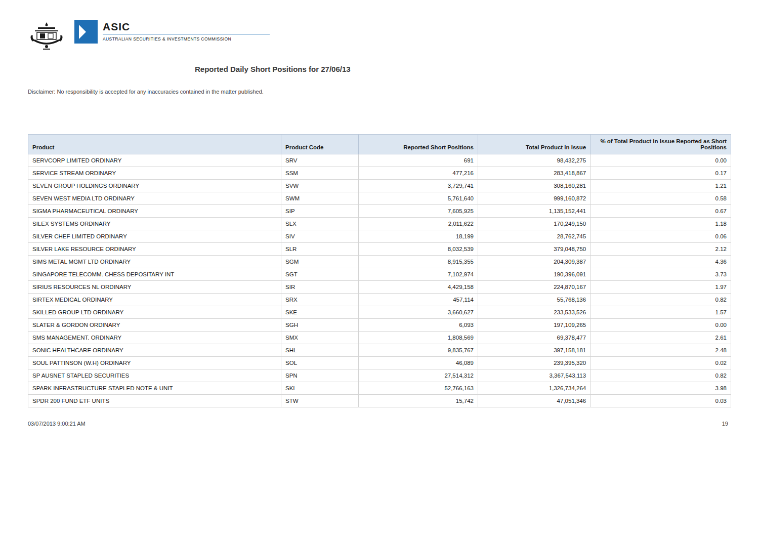ASIC
Australian Securities & Investments Commission
Reported Daily Short Positions for 27/06/13
Disclaimer: No responsibility is accepted for any inaccuracies contained in the matter published.
| Product | Product Code | Reported Short Positions | Total Product in Issue | % of Total Product in Issue Reported as Short Positions |
| --- | --- | --- | --- | --- |
| SERVCORP LIMITED ORDINARY | SRV | 691 | 98,432,275 | 0.00 |
| SERVICE STREAM ORDINARY | SSM | 477,216 | 283,418,867 | 0.17 |
| SEVEN GROUP HOLDINGS ORDINARY | SVW | 3,729,741 | 308,160,281 | 1.21 |
| SEVEN WEST MEDIA LTD ORDINARY | SWM | 5,761,640 | 999,160,872 | 0.58 |
| SIGMA PHARMACEUTICAL ORDINARY | SIP | 7,605,925 | 1,135,152,441 | 0.67 |
| SILEX SYSTEMS ORDINARY | SLX | 2,011,622 | 170,249,150 | 1.18 |
| SILVER CHEF LIMITED ORDINARY | SIV | 18,199 | 28,762,745 | 0.06 |
| SILVER LAKE RESOURCE ORDINARY | SLR | 8,032,539 | 379,048,750 | 2.12 |
| SIMS METAL MGMT LTD ORDINARY | SGM | 8,915,355 | 204,309,387 | 4.36 |
| SINGAPORE TELECOMM. CHESS DEPOSITARY INT | SGT | 7,102,974 | 190,396,091 | 3.73 |
| SIRIUS RESOURCES NL ORDINARY | SIR | 4,429,158 | 224,870,167 | 1.97 |
| SIRTEX MEDICAL ORDINARY | SRX | 457,114 | 55,768,136 | 0.82 |
| SKILLED GROUP LTD ORDINARY | SKE | 3,660,627 | 233,533,526 | 1.57 |
| SLATER & GORDON ORDINARY | SGH | 6,093 | 197,109,265 | 0.00 |
| SMS MANAGEMENT. ORDINARY | SMX | 1,808,569 | 69,378,477 | 2.61 |
| SONIC HEALTHCARE ORDINARY | SHL | 9,835,767 | 397,158,181 | 2.48 |
| SOUL PATTINSON (W.H) ORDINARY | SOL | 46,089 | 239,395,320 | 0.02 |
| SP AUSNET STAPLED SECURITIES | SPN | 27,514,312 | 3,367,543,113 | 0.82 |
| SPARK INFRASTRUCTURE STAPLED NOTE & UNIT | SKI | 52,766,163 | 1,326,734,264 | 3.98 |
| SPDR 200 FUND ETF UNITS | STW | 15,742 | 47,051,346 | 0.03 |
03/07/2013 9:00:21 AM
19